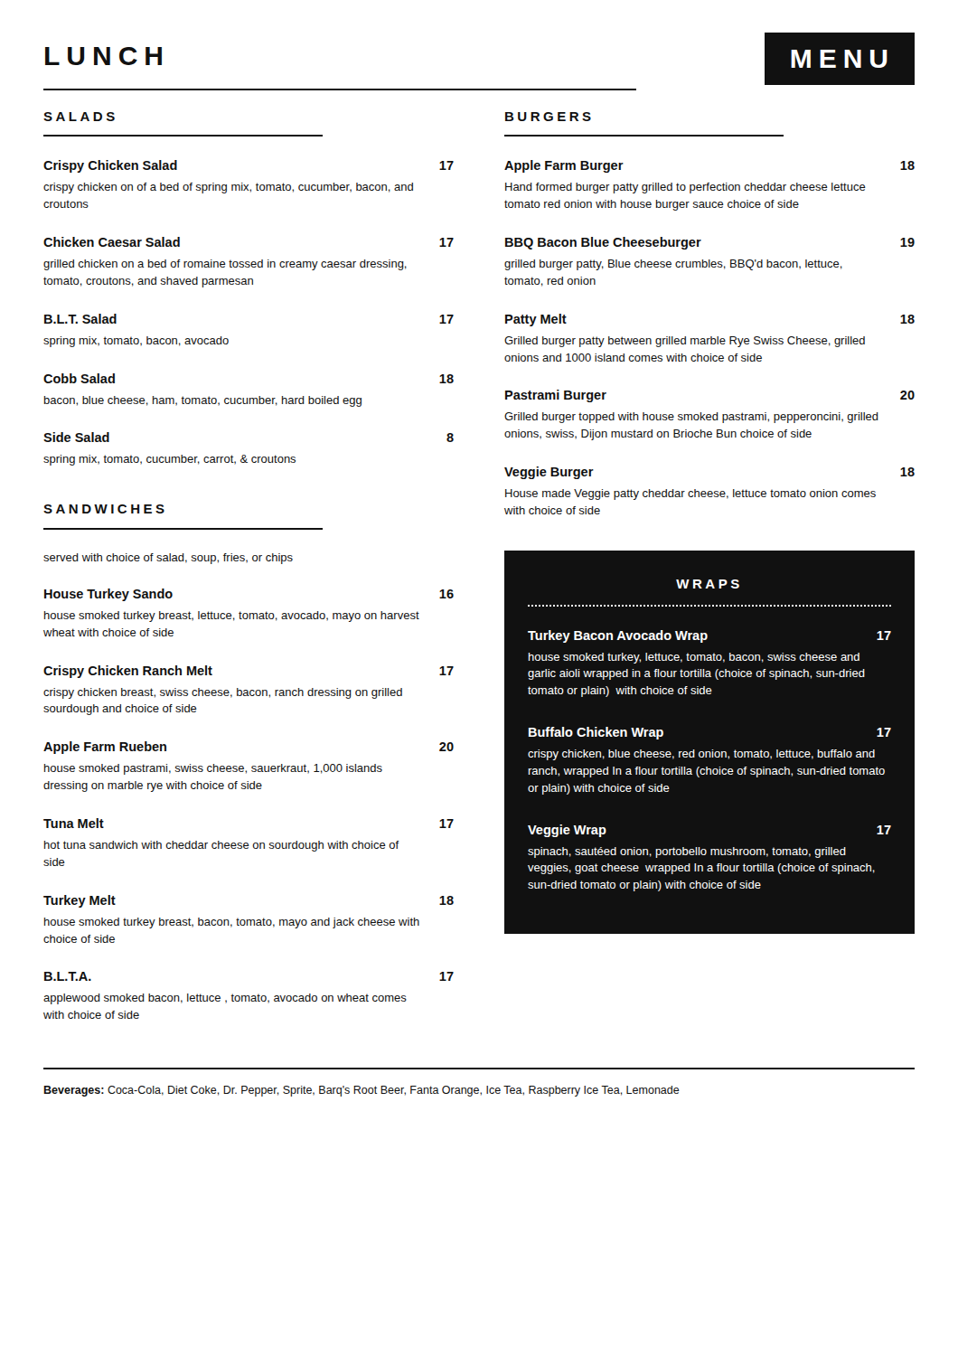LUNCH
MENU
SALADS
Crispy Chicken Salad 17
crispy chicken on of a bed of spring mix, tomato, cucumber, bacon, and croutons
Chicken Caesar Salad 17
grilled chicken on a bed of romaine tossed in creamy caesar dressing, tomato, croutons, and shaved parmesan
B.L.T. Salad 17
spring mix, tomato, bacon, avocado
Cobb Salad 18
bacon, blue cheese, ham, tomato, cucumber, hard boiled egg
Side Salad 8
spring mix, tomato, cucumber, carrot, & croutons
SANDWICHES
served with choice of salad, soup, fries, or chips
House Turkey Sando 16
house smoked turkey breast, lettuce, tomato, avocado, mayo on harvest wheat with choice of side
Crispy Chicken Ranch Melt 17
crispy chicken breast, swiss cheese, bacon, ranch dressing on grilled sourdough and choice of side
Apple Farm Rueben 20
house smoked pastrami, swiss cheese, sauerkraut, 1,000 islands dressing on marble rye with choice of side
Tuna Melt 17
hot tuna sandwich with cheddar cheese on sourdough with choice of side
Turkey Melt 18
house smoked turkey breast, bacon, tomato, mayo and jack cheese with choice of side
B.L.T.A. 17
applewood smoked bacon, lettuce , tomato, avocado on wheat comes with choice of side
BURGERS
Apple Farm Burger 18
Hand formed burger patty grilled to perfection cheddar cheese lettuce tomato red onion with house burger sauce choice of side
BBQ Bacon Blue Cheeseburger 19
grilled burger patty, Blue cheese crumbles, BBQ'd bacon, lettuce, tomato, red onion
Patty Melt 18
Grilled burger patty between grilled marble Rye Swiss Cheese, grilled onions and 1000 island comes with choice of side
Pastrami Burger 20
Grilled burger topped with house smoked pastrami, pepperoncini, grilled onions, swiss, Dijon mustard on Brioche Bun choice of side
Veggie Burger 18
House made Veggie patty cheddar cheese, lettuce tomato onion comes with choice of side
WRAPS
Turkey Bacon Avocado Wrap 17
house smoked turkey, lettuce, tomato, bacon, swiss cheese and garlic aioli wrapped in a flour tortilla (choice of spinach, sun-dried tomato or plain) with choice of side
Buffalo Chicken Wrap 17
crispy chicken, blue cheese, red onion, tomato, lettuce, buffalo and ranch, wrapped In a flour tortilla (choice of spinach, sun-dried tomato or plain) with choice of side
Veggie Wrap 17
spinach, sautéed onion, portobello mushroom, tomato, grilled veggies, goat cheese wrapped In a flour tortilla (choice of spinach, sun-dried tomato or plain) with choice of side
Beverages: Coca-Cola, Diet Coke, Dr. Pepper, Sprite, Barq's Root Beer, Fanta Orange, Ice Tea, Raspberry Ice Tea, Lemonade